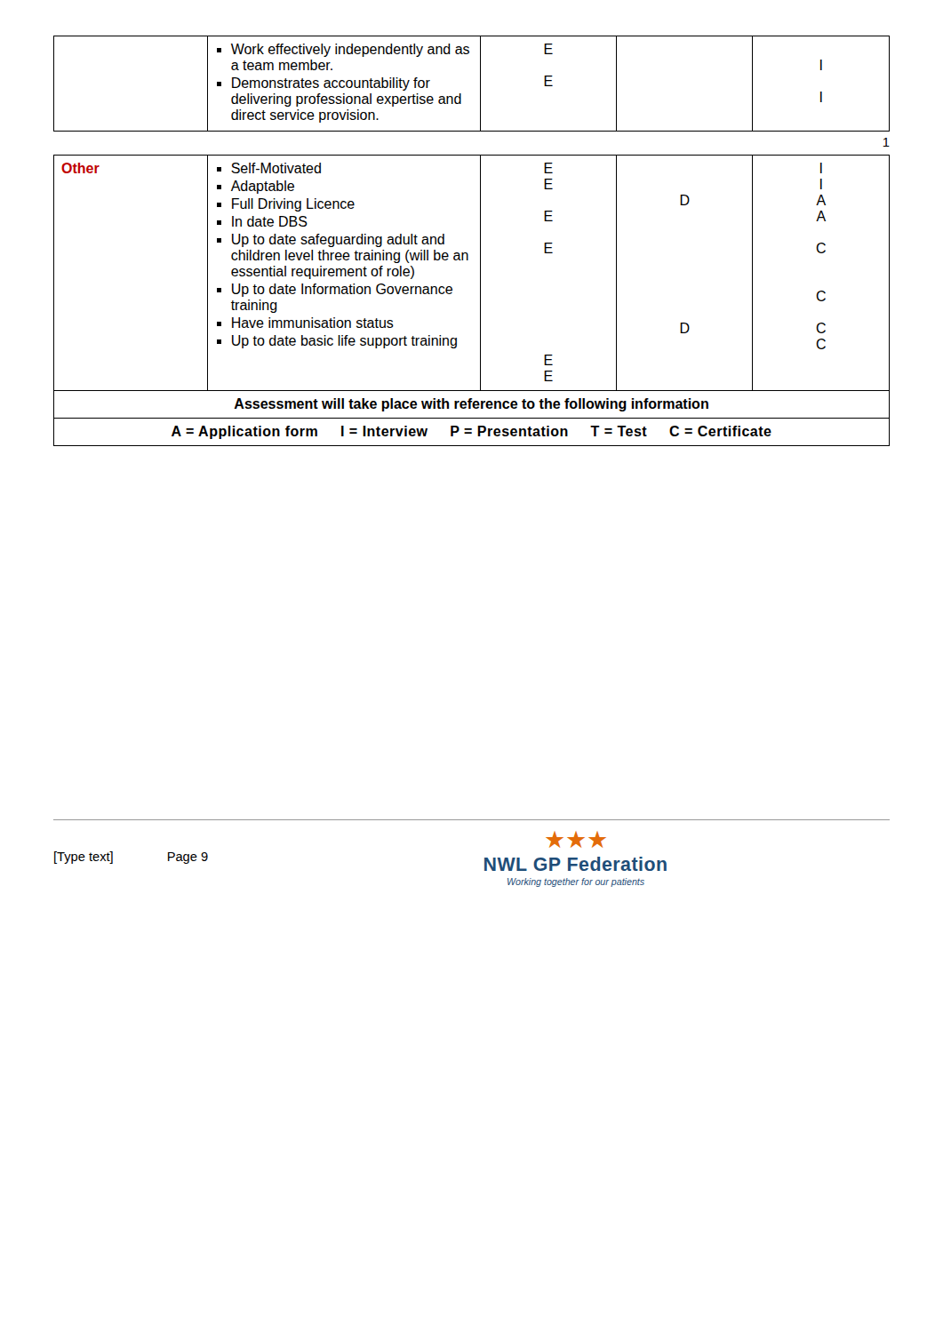| | Work effectively independently and as a team member. Demonstrates accountability for delivering professional expertise and direct service provision. | E E | | I I |
1
| Other | Self-Motivated Adaptable Full Driving Licence In date DBS Up to date safeguarding adult and children level three training (will be an essential requirement of role) Up to date Information Governance training Have immunisation status Up to date basic life support training | E E E E E E | D D | I I A A C C C C |
| Assessment will take place with reference to the following information |
| A = Application form I = Interview P = Presentation T = Test C = Certificate |
[Type text] Page 9
★★★
NWL GP Federation
Working together for our patients